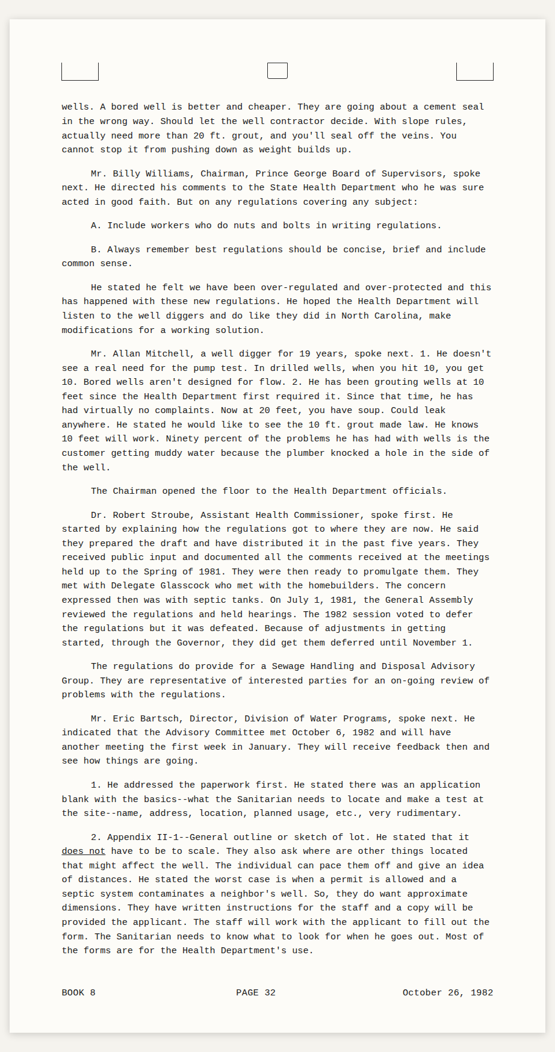wells. A bored well is better and cheaper. They are going about a cement seal in the wrong way. Should let the well contractor decide. With slope rules, actually need more than 20 ft. grout, and you'll seal off the veins. You cannot stop it from pushing down as weight builds up.
Mr. Billy Williams, Chairman, Prince George Board of Supervisors, spoke next. He directed his comments to the State Health Department who he was sure acted in good faith. But on any regulations covering any subject:
A. Include workers who do nuts and bolts in writing regulations.
B. Always remember best regulations should be concise, brief and include common sense.
He stated he felt we have been over-regulated and over-protected and this has happened with these new regulations. He hoped the Health Department will listen to the well diggers and do like they did in North Carolina, make modifications for a working solution.
Mr. Allan Mitchell, a well digger for 19 years, spoke next. 1. He doesn't see a real need for the pump test. In drilled wells, when you hit 10, you get 10. Bored wells aren't designed for flow. 2. He has been grouting wells at 10 feet since the Health Department first required it. Since that time, he has had virtually no complaints. Now at 20 feet, you have soup. Could leak anywhere. He stated he would like to see the 10 ft. grout made law. He knows 10 feet will work. Ninety percent of the problems he has had with wells is the customer getting muddy water because the plumber knocked a hole in the side of the well.
The Chairman opened the floor to the Health Department officials.
Dr. Robert Stroube, Assistant Health Commissioner, spoke first. He started by explaining how the regulations got to where they are now. He said they prepared the draft and have distributed it in the past five years. They received public input and documented all the comments received at the meetings held up to the Spring of 1981. They were then ready to promulgate them. They met with Delegate Glasscock who met with the homebuilders. The concern expressed then was with septic tanks. On July 1, 1981, the General Assembly reviewed the regulations and held hearings. The 1982 session voted to defer the regulations but it was defeated. Because of adjustments in getting started, through the Governor, they did get them deferred until November 1.
The regulations do provide for a Sewage Handling and Disposal Advisory Group. They are representative of interested parties for an on-going review of problems with the regulations.
Mr. Eric Bartsch, Director, Division of Water Programs, spoke next. He indicated that the Advisory Committee met October 6, 1982 and will have another meeting the first week in January. They will receive feedback then and see how things are going.
1. He addressed the paperwork first. He stated there was an application blank with the basics--what the Sanitarian needs to locate and make a test at the site--name, address, location, planned usage, etc., very rudimentary.
2. Appendix II-1--General outline or sketch of lot. He stated that it does not have to be to scale. They also ask where are other things located that might affect the well. The individual can pace them off and give an idea of distances. He stated the worst case is when a permit is allowed and a septic system contaminates a neighbor's well. So, they do want approximate dimensions. They have written instructions for the staff and a copy will be provided the applicant. The staff will work with the applicant to fill out the form. The Sanitarian needs to know what to look for when he goes out. Most of the forms are for the Health Department's use.
BOOK 8 PAGE 32 October 26, 1982